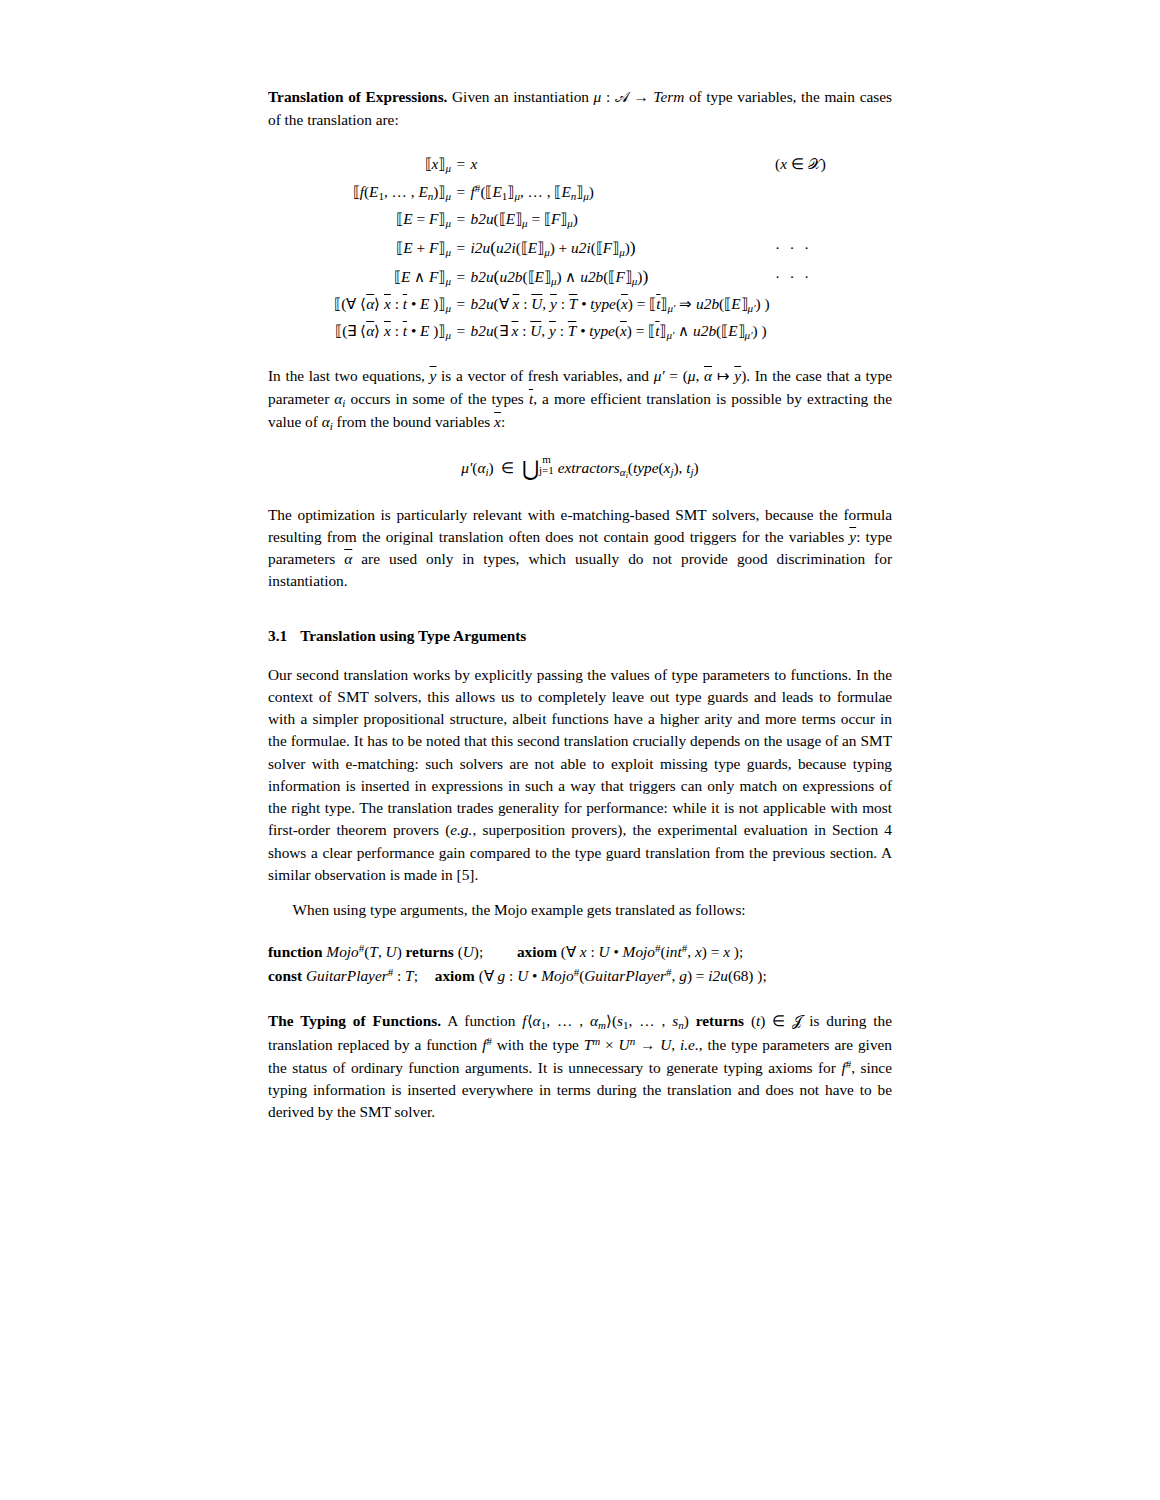Translation of Expressions. Given an instantiation μ : 𝒜 → Term of type variables, the main cases of the translation are:
| ⟦ x ⟧ μ | = | x | ( x ∈ 𝒳 ) |
| ⟦ f ( E 1 , … , E n )⟧ μ | = | f # (⟦ E 1 ⟧ μ , … , ⟦ E n ⟧ μ ) | |
| ⟦ E = F ⟧ μ | = | b2u (⟦ E ⟧ μ = ⟦ F ⟧ μ ) | |
| ⟦ E + F ⟧ μ | = | i2u ( u2i (⟦ E ⟧ μ ) + u2i (⟦ F ⟧ μ ) ) | · · · |
| ⟦ E ∧ F ⟧ μ | = | b2u ( u2b (⟦ E ⟧ μ ) ∧ u2b (⟦ F ⟧ μ ) ) | · · · |
| ⟦(∀ ⟨ α ⟩ x : t • E )⟧ μ | = | b2u (∀ x : U , y : T • type ( x ) = ⟦ t ⟧ μ′ ⇒ u2b (⟦ E ⟧ μ′ ) ) | |
| ⟦(∃ ⟨ α ⟩ x : t • E )⟧ μ | = | b2u (∃ x : U , y : T • type ( x ) = ⟦ t ⟧ μ′ ∧ u2b (⟦ E ⟧ μ′ ) ) | |
In the last two equations, y is a vector of fresh variables, and μ′ = (μ, α ↦ y). In the case that a type parameter αi occurs in some of the types t, a more efficient translation is possible by extracting the value of αi from the bound variables x:
μ′(αi) ∈ ⋃mj=1 extractors αi(type(xj), tj)
The optimization is particularly relevant with e-matching-based SMT solvers, because the formula resulting from the original translation often does not contain good triggers for the variables y: type parameters α are used only in types, which usually do not provide good discrimination for instantiation.
3.1 Translation using Type Arguments
Our second translation works by explicitly passing the values of type parameters to functions. In the context of SMT solvers, this allows us to completely leave out type guards and leads to formulae with a simpler propositional structure, albeit functions have a higher arity and more terms occur in the formulae. It has to be noted that this second translation crucially depends on the usage of an SMT solver with e-matching: such solvers are not able to exploit missing type guards, because typing information is inserted in expressions in such a way that triggers can only match on expressions of the right type. The translation trades generality for performance: while it is not applicable with most first-order theorem provers (e.g., superposition provers), the experimental evaluation in Section 4 shows a clear performance gain compared to the type guard translation from the previous section. A similar observation is made in [5].
When using type arguments, the Mojo example gets translated as follows:
function Mojo#(T, U) returns (U); axiom (∀ x : U • Mojo#(int#, x) = x );
const GuitarPlayer# : T; axiom (∀ g : U • Mojo#(GuitarPlayer#, g) = i2u(68) );
The Typing of Functions. A function f⟨α 1, … , αm⟩(s 1, … , sn) returns (t) ∈ 𝒥 is during the translation replaced by a function f# with the type Tm × Un → U, i.e., the type parameters are given the status of ordinary function arguments. It is unnecessary to generate typing axioms for f#, since typing information is inserted everywhere in terms during the translation and does not have to be derived by the SMT solver.